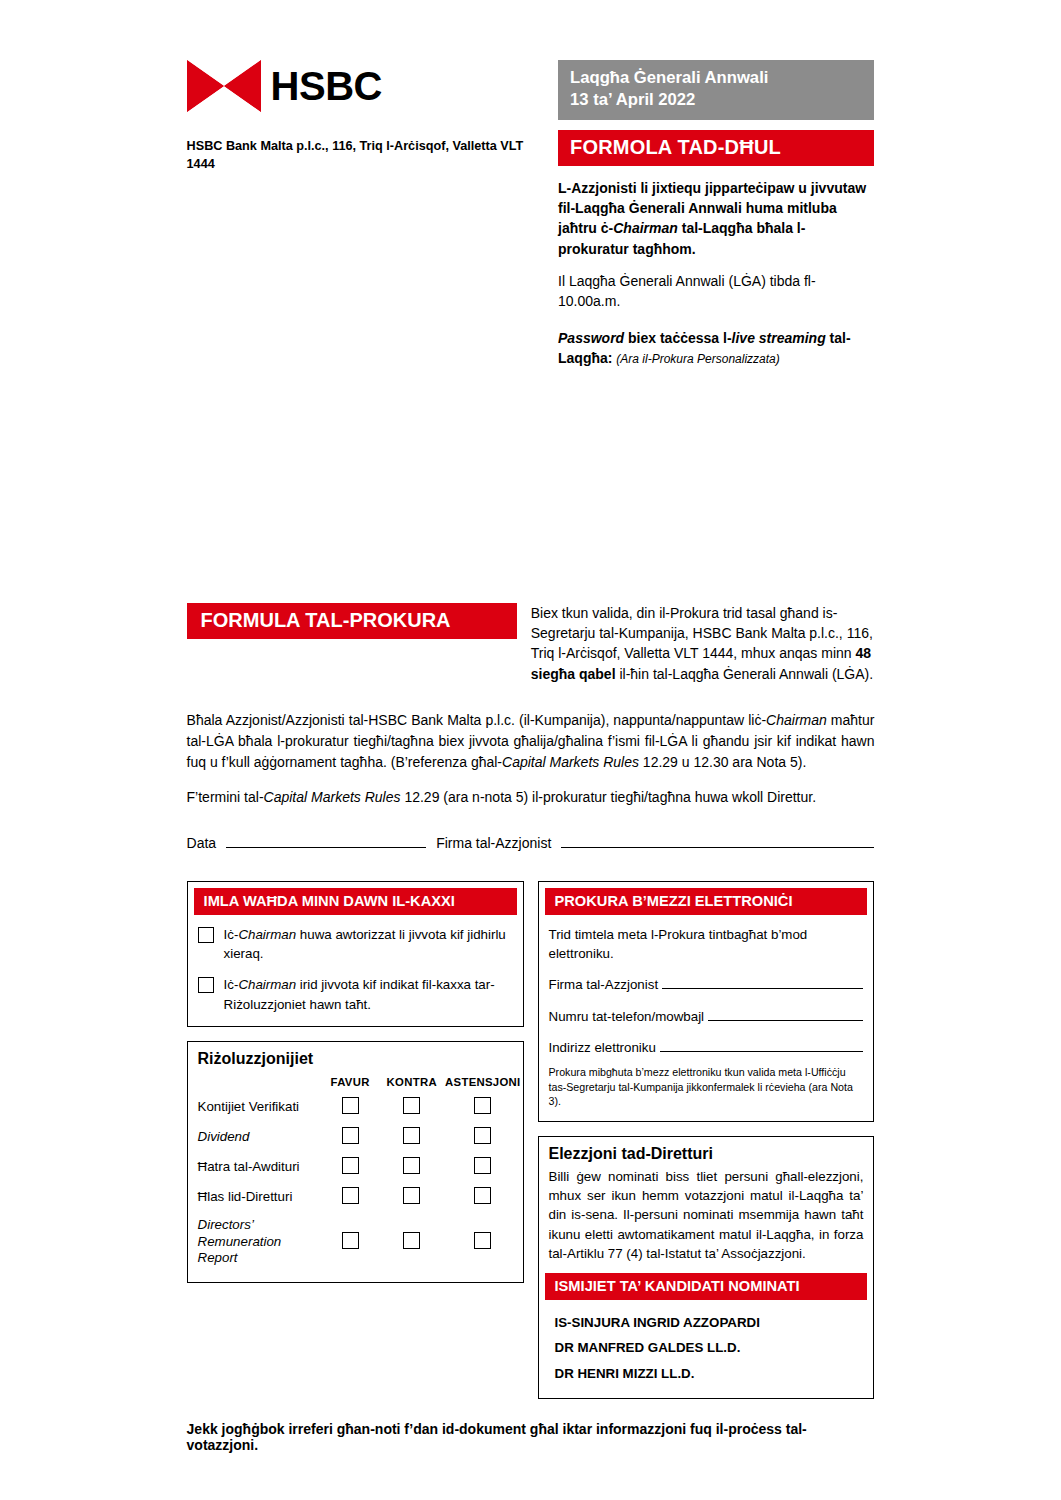HSBC
HSBC Bank Malta p.l.c., 116, Triq l-Arċisqof, Valletta VLT 1444
Laqgħa Ġenerali Annwali
13 ta’ April 2022
FORMOLA TAD-DĦUL
L-Azzjonisti li jixtiequ jipparteċipaw u jivvutaw fil-Laqgħa Ġenerali Annwali huma mitluba jaħtru ċ-Chairman tal-Laqgħa bħala l-prokuratur tagħhom.
Il Laqgħa Ġenerali Annwali (LĠA) tibda fl-10.00a.m.
Password biex taċċessa l-live streaming tal-Laqgħa: (Ara il-Prokura Personalizzata)
FORMULA TAL-PROKURA
Biex tkun valida, din il-Prokura trid tasal għand is-Segretarju tal-Kumpanija, HSBC Bank Malta p.l.c., 116, Triq l-Arċisqof, Valletta VLT 1444, mhux anqas minn 48 siegħa qabel il-ħin tal-Laqgħa Ġenerali Annwali (LĠA).
Bħala Azzjonist/Azzjonisti tal-HSBC Bank Malta p.l.c. (il-Kumpanija), nappunta/nappuntaw liċ-Chairman maħtur tal-LĠA bħala l-prokuratur tiegħi/tagħna biex jivvota għalija/għalina f’ismi fil-LĠA li għandu jsir kif indikat hawn fuq u f’kull aġġornament tagħha. (B’referenza għal-Capital Markets Rules 12.29 u 12.30 ara Nota 5).
F’termini tal-Capital Markets Rules 12.29 (ara n-nota 5) il-prokuratur tiegħi/tagħna huwa wkoll Direttur.
Data Firma tal-Azzjonist
IMLA WAĦDA MINN DAWN IL-KAXXI
Iċ-Chairman huwa awtorizzat li jivvota kif jidhirlu xieraq.
Iċ-Chairman irid jivvota kif indikat fil-kaxxa tar-Riżoluzzjoniet hawn taħt.
Riżoluzzjonijiet
| | FAVUR | KONTRA | ASTENSJONI |
| --- | --- | --- | --- |
| Kontijiet Verifikati | | | |
| Dividend | | | |
| Ħatra tal-Awdituri | | | |
| Ħlas lid-Diretturi | | | |
| Directors’ Remuneration Report | | | |
PROKURA B’MEZZI ELETTRONIĊI
Trid timtela meta l-Prokura tintbagħat b’mod elettroniku.
Firma tal-Azzjonist
Numru tat-telefon/mowbajl
Indirizz elettroniku
Prokura mibgħuta b’mezz elettroniku tkun valida meta l-Uffiċċju tas-Segretarju tal-Kumpanija jikkonfermalek li rċevieha (ara Nota 3).
Elezzjoni tad-Diretturi
Billi ġew nominati biss tliet persuni għall-elezzjoni, mhux ser ikun hemm votazzjoni matul il-Laqgħa ta’ din is-sena. Il-persuni nominati msemmija hawn taħt ikunu eletti awtomatikament matul il-Laqgħa, in forza tal-Artiklu 77 (4) tal-Istatut ta’ Assoċjazzjoni.
ISMIJIET TA’ KANDIDATI NOMINATI
IS-SINJURA INGRID AZZOPARDI
DR MANFRED GALDES LL.D.
DR HENRI MIZZI LL.D.
Jekk jogħġbok irreferi għan-noti f’dan id-dokument għal iktar informazzjoni fuq il-proċess tal-votazzjoni.